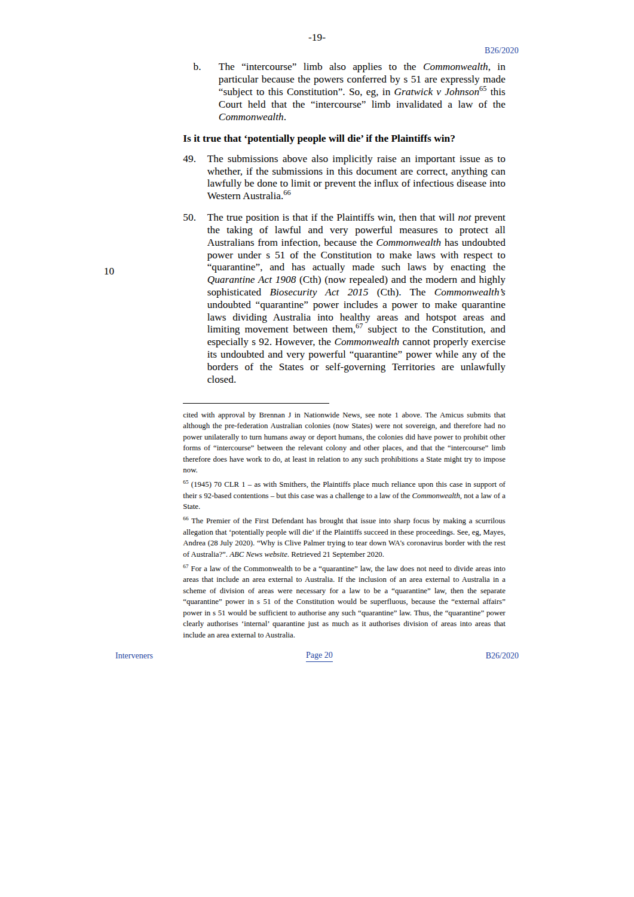-19-
B26/2020
b. The “intercourse” limb also applies to the Commonwealth, in particular because the powers conferred by s 51 are expressly made “subject to this Constitution”. So, eg, in Gratwick v Johnson65 this Court held that the “intercourse” limb invalidated a law of the Commonwealth.
Is it true that ‘potentially people will die’ if the Plaintiffs win?
49. The submissions above also implicitly raise an important issue as to whether, if the submissions in this document are correct, anything can lawfully be done to limit or prevent the influx of infectious disease into Western Australia.66
50. The true position is that if the Plaintiffs win, then that will not prevent the taking of lawful and very powerful measures to protect all Australians from infection, because the Commonwealth has undoubted power under s 51 of the Constitution to make laws with respect to “quarantine”, and has actually made such laws by enacting the Quarantine Act 1908 (Cth) (now repealed) and the modern and highly sophisticated Biosecurity Act 2015 (Cth). The Commonwealth’s undoubted “quarantine” power includes a power to make quarantine laws dividing Australia into healthy areas and hotspot areas and limiting movement between them,67 subject to the Constitution, and especially s 92. However, the Commonwealth cannot properly exercise its undoubted and very powerful “quarantine” power while any of the borders of the States or self-governing Territories are unlawfully closed.
10
cited with approval by Brennan J in Nationwide News, see note 1 above. The Amicus submits that although the pre-federation Australian colonies (now States) were not sovereign, and therefore had no power unilaterally to turn humans away or deport humans, the colonies did have power to prohibit other forms of “intercourse” between the relevant colony and other places, and that the “intercourse” limb therefore does have work to do, at least in relation to any such prohibitions a State might try to impose now.
65 (1945) 70 CLR 1 – as with Smithers, the Plaintiffs place much reliance upon this case in support of their s 92-based contentions – but this case was a challenge to a law of the Commonwealth, not a law of a State.
66 The Premier of the First Defendant has brought that issue into sharp focus by making a scurrilous allegation that ‘potentially people will die’ if the Plaintiffs succeed in these proceedings. See, eg, Mayes, Andrea (28 July 2020). “Why is Clive Palmer trying to tear down WA's coronavirus border with the rest of Australia?”. ABC News website. Retrieved 21 September 2020.
67 For a law of the Commonwealth to be a “quarantine” law, the law does not need to divide areas into areas that include an area external to Australia. If the inclusion of an area external to Australia in a scheme of division of areas were necessary for a law to be a “quarantine” law, then the separate “quarantine” power in s 51 of the Constitution would be superfluous, because the “external affairs” power in s 51 would be sufficient to authorise any such “quarantine” law. Thus, the “quarantine” power clearly authorises ‘internal’ quarantine just as much as it authorises division of areas into areas that include an area external to Australia.
Interveners
Page 20
B26/2020